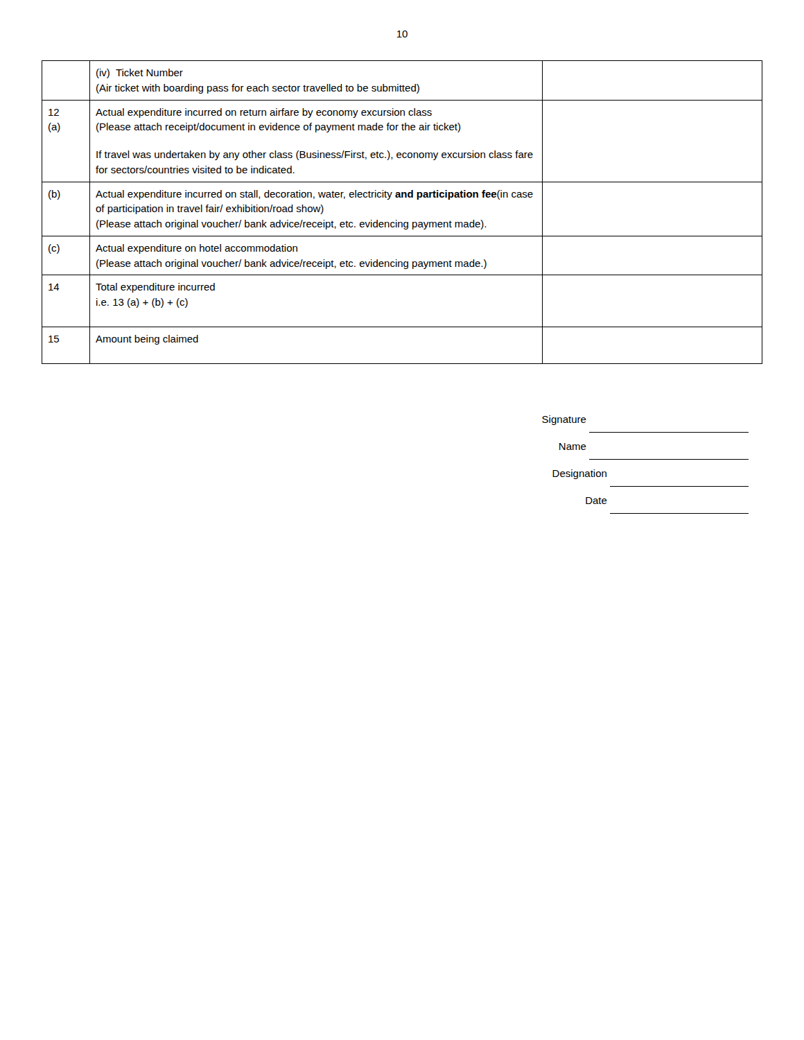10
| | (iv) Ticket Number (Air ticket with boarding pass for each sector travelled to be submitted) | |
| 12 (a) | Actual expenditure incurred on return airfare by economy excursion class (Please attach receipt/document in evidence of payment made for the air ticket) If travel was undertaken by any other class (Business/First, etc.), economy excursion class fare for sectors/countries visited to be indicated. | |
| (b) | Actual expenditure incurred on stall, decoration, water, electricity and participation fee (in case of participation in travel fair/ exhibition/road show) (Please attach original voucher/ bank advice/receipt, etc. evidencing payment made). | |
| (c) | Actual expenditure on hotel accommodation (Please attach original voucher/ bank advice/receipt, etc. evidencing payment made.) | |
| 14 | Total expenditure incurred i.e. 13 (a) + (b) + (c) | |
| 15 | Amount being claimed | |
Signature
Name
Designation
Date